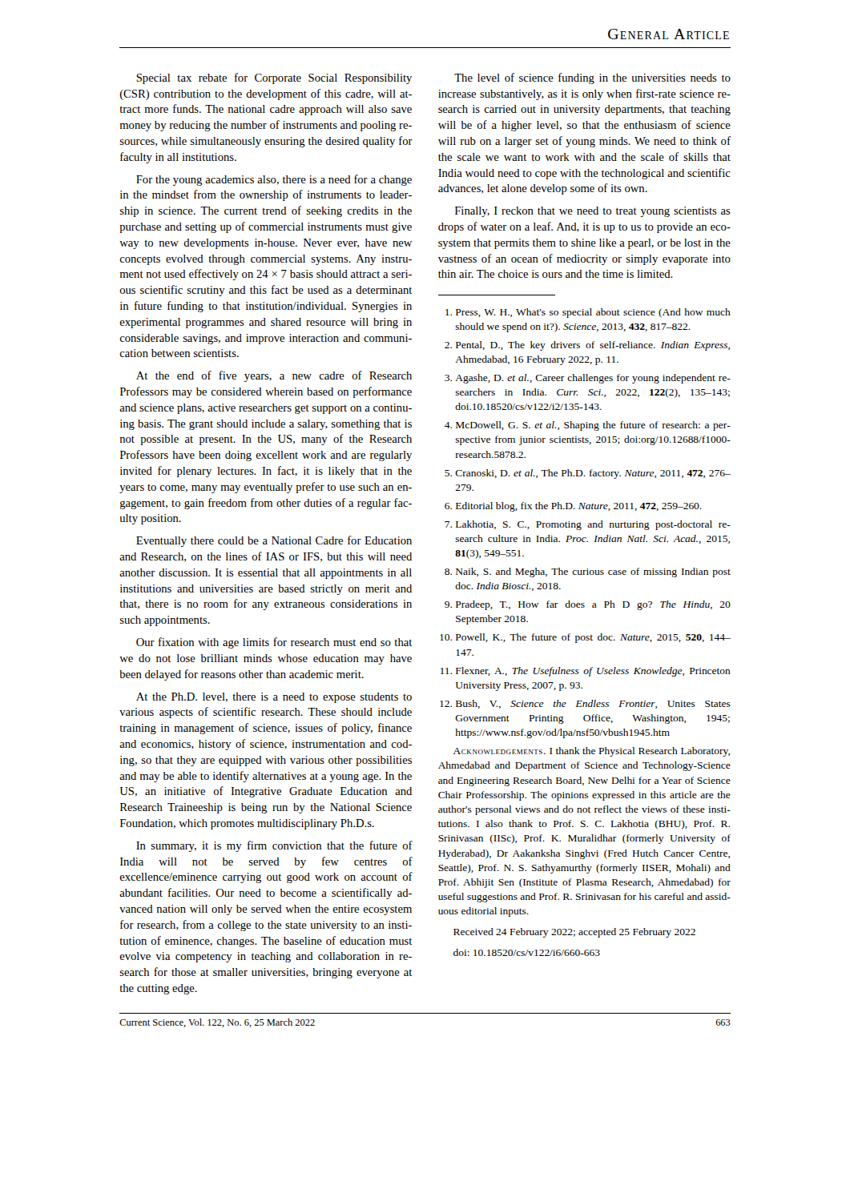General Article
Special tax rebate for Corporate Social Responsibility (CSR) contribution to the development of this cadre, will attract more funds. The national cadre approach will also save money by reducing the number of instruments and pooling resources, while simultaneously ensuring the desired quality for faculty in all institutions.
For the young academics also, there is a need for a change in the mindset from the ownership of instruments to leadership in science. The current trend of seeking credits in the purchase and setting up of commercial instruments must give way to new developments in-house. Never ever, have new concepts evolved through commercial systems. Any instrument not used effectively on 24 × 7 basis should attract a serious scientific scrutiny and this fact be used as a determinant in future funding to that institution/individual. Synergies in experimental programmes and shared resource will bring in considerable savings, and improve interaction and communication between scientists.
At the end of five years, a new cadre of Research Professors may be considered wherein based on performance and science plans, active researchers get support on a continuing basis. The grant should include a salary, something that is not possible at present. In the US, many of the Research Professors have been doing excellent work and are regularly invited for plenary lectures. In fact, it is likely that in the years to come, many may eventually prefer to use such an engagement, to gain freedom from other duties of a regular faculty position.
Eventually there could be a National Cadre for Education and Research, on the lines of IAS or IFS, but this will need another discussion. It is essential that all appointments in all institutions and universities are based strictly on merit and that, there is no room for any extraneous considerations in such appointments.
Our fixation with age limits for research must end so that we do not lose brilliant minds whose education may have been delayed for reasons other than academic merit.
At the Ph.D. level, there is a need to expose students to various aspects of scientific research. These should include training in management of science, issues of policy, finance and economics, history of science, instrumentation and coding, so that they are equipped with various other possibilities and may be able to identify alternatives at a young age. In the US, an initiative of Integrative Graduate Education and Research Traineeship is being run by the National Science Foundation, which promotes multidisciplinary Ph.D.s.
In summary, it is my firm conviction that the future of India will not be served by few centres of excellence/eminence carrying out good work on account of abundant facilities. Our need to become a scientifically advanced nation will only be served when the entire ecosystem for research, from a college to the state university to an institution of eminence, changes. The baseline of education must evolve via competency in teaching and collaboration in research for those at smaller universities, bringing everyone at the cutting edge.
The level of science funding in the universities needs to increase substantively, as it is only when first-rate science research is carried out in university departments, that teaching will be of a higher level, so that the enthusiasm of science will rub on a larger set of young minds. We need to think of the scale we want to work with and the scale of skills that India would need to cope with the technological and scientific advances, let alone develop some of its own.
Finally, I reckon that we need to treat young scientists as drops of water on a leaf. And, it is up to us to provide an ecosystem that permits them to shine like a pearl, or be lost in the vastness of an ocean of mediocrity or simply evaporate into thin air. The choice is ours and the time is limited.
Press, W. H., What's so special about science (And how much should we spend on it?). Science, 2013, 432, 817–822.
Pental, D., The key drivers of self-reliance. Indian Express, Ahmedabad, 16 February 2022, p. 11.
Agashe, D. et al., Career challenges for young independent researchers in India. Curr. Sci., 2022, 122(2), 135–143; doi.10.18520/cs/v122/i2/135-143.
McDowell, G. S. et al., Shaping the future of research: a perspective from junior scientists, 2015; doi:org/10.12688/f1000-research.5878.2.
Cranoski, D. et al., The Ph.D. factory. Nature, 2011, 472, 276–279.
Editorial blog, fix the Ph.D. Nature, 2011, 472, 259–260.
Lakhotia, S. C., Promoting and nurturing post-doctoral research culture in India. Proc. Indian Natl. Sci. Acad., 2015, 81(3), 549–551.
Naik, S. and Megha, The curious case of missing Indian post doc. India Biosci., 2018.
Pradeep, T., How far does a Ph D go? The Hindu, 20 September 2018.
Powell, K., The future of post doc. Nature, 2015, 520, 144–147.
Flexner, A., The Usefulness of Useless Knowledge, Princeton University Press, 2007, p. 93.
Bush, V., Science the Endless Frontier, Unites States Government Printing Office, Washington, 1945; https://www.nsf.gov/od/lpa/nsf50/vbush1945.htm
Acknowledgements. I thank the Physical Research Laboratory, Ahmedabad and Department of Science and Technology-Science and Engineering Research Board, New Delhi for a Year of Science Chair Professorship. The opinions expressed in this article are the author's personal views and do not reflect the views of these institutions. I also thank to Prof. S. C. Lakhotia (BHU), Prof. R. Srinivasan (IISc), Prof. K. Muralidhar (formerly University of Hyderabad), Dr Aakanksha Singhvi (Fred Hutch Cancer Centre, Seattle), Prof. N. S. Sathyamurthy (formerly IISER, Mohali) and Prof. Abhijit Sen (Institute of Plasma Research, Ahmedabad) for useful suggestions and Prof. R. Srinivasan for his careful and assiduous editorial inputs.
Received 24 February 2022; accepted 25 February 2022
doi: 10.18520/cs/v122/i6/660-663
Current Science, Vol. 122, No. 6, 25 March 2022 663